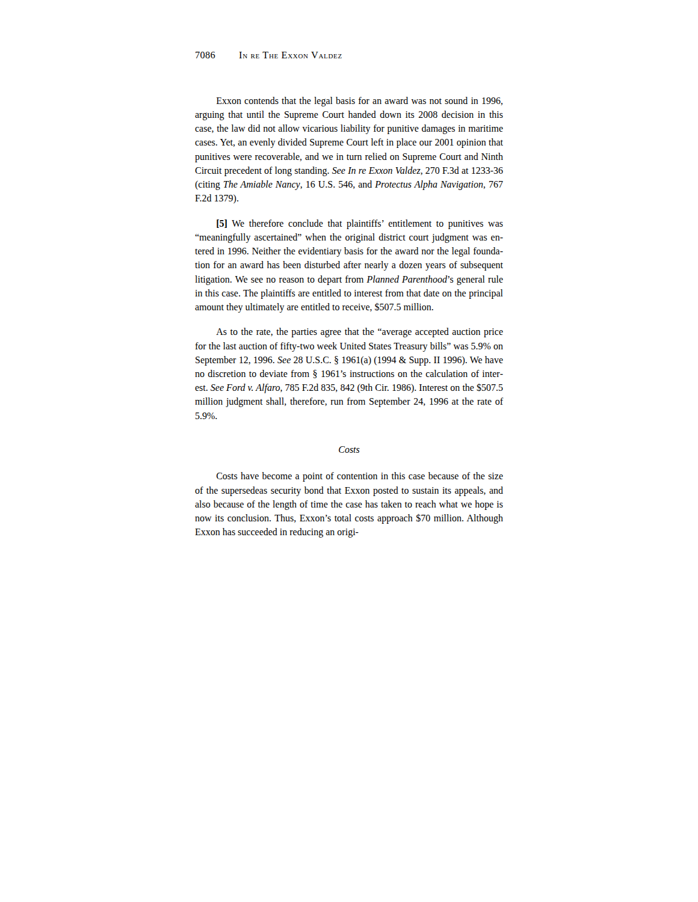7086 In re The Exxon Valdez
Exxon contends that the legal basis for an award was not sound in 1996, arguing that until the Supreme Court handed down its 2008 decision in this case, the law did not allow vicarious liability for punitive damages in maritime cases. Yet, an evenly divided Supreme Court left in place our 2001 opinion that punitives were recoverable, and we in turn relied on Supreme Court and Ninth Circuit precedent of long standing. See In re Exxon Valdez, 270 F.3d at 1233-36 (citing The Amiable Nancy, 16 U.S. 546, and Protectus Alpha Navigation, 767 F.2d 1379).
[5] We therefore conclude that plaintiffs’ entitlement to punitives was “meaningfully ascertained” when the original district court judgment was entered in 1996. Neither the evidentiary basis for the award nor the legal foundation for an award has been disturbed after nearly a dozen years of subsequent litigation. We see no reason to depart from Planned Parenthood’s general rule in this case. The plaintiffs are entitled to interest from that date on the principal amount they ultimately are entitled to receive, $507.5 million.
As to the rate, the parties agree that the “average accepted auction price for the last auction of fifty-two week United States Treasury bills” was 5.9% on September 12, 1996. See 28 U.S.C. § 1961(a) (1994 & Supp. II 1996). We have no discretion to deviate from § 1961’s instructions on the calculation of interest. See Ford v. Alfaro, 785 F.2d 835, 842 (9th Cir. 1986). Interest on the $507.5 million judgment shall, therefore, run from September 24, 1996 at the rate of 5.9%.
Costs
Costs have become a point of contention in this case because of the size of the supersedeas security bond that Exxon posted to sustain its appeals, and also because of the length of time the case has taken to reach what we hope is now its conclusion. Thus, Exxon’s total costs approach $70 million. Although Exxon has succeeded in reducing an origi-